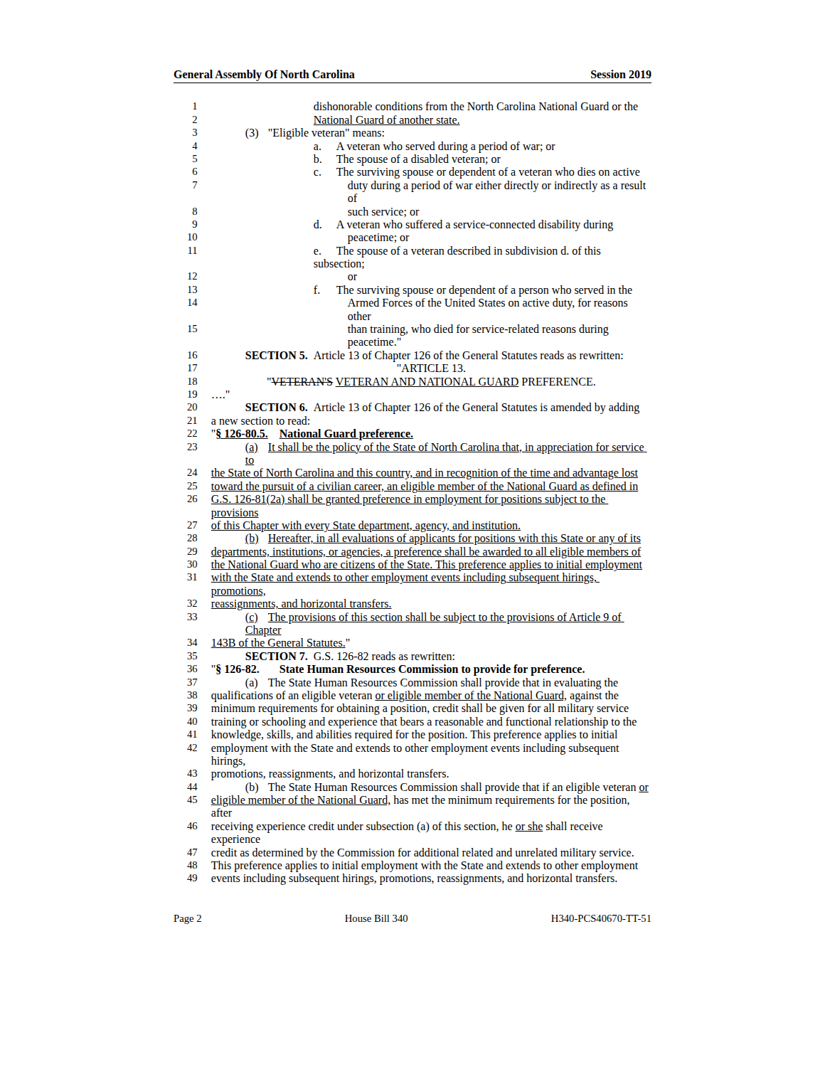General Assembly Of North Carolina Session 2019
dishonorable conditions from the North Carolina National Guard or the
National Guard of another state.
(3) "Eligible veteran" means:
a. A veteran who served during a period of war; or
b. The spouse of a disabled veteran; or
c. The surviving spouse or dependent of a veteran who dies on active
duty during a period of war either directly or indirectly as a result of
such service; or
d. A veteran who suffered a service-connected disability during
peacetime; or
e. The spouse of a veteran described in subdivision d. of this subsection;
or
f. The surviving spouse or dependent of a person who served in the
Armed Forces of the United States on active duty, for reasons other
than training, who died for service-related reasons during peacetime."
SECTION 5. Article 13 of Chapter 126 of the General Statutes reads as rewritten:
"ARTICLE 13.
"VETERAN'S VETERAN AND NATIONAL GUARD PREFERENCE.
…."
SECTION 6. Article 13 of Chapter 126 of the General Statutes is amended by adding
a new section to read:
"§ 126-80.5. National Guard preference.
(a) It shall be the policy of the State of North Carolina that, in appreciation for service to
the State of North Carolina and this country, and in recognition of the time and advantage lost
toward the pursuit of a civilian career, an eligible member of the National Guard as defined in
G.S. 126-81(2a) shall be granted preference in employment for positions subject to the provisions
of this Chapter with every State department, agency, and institution.
(b) Hereafter, in all evaluations of applicants for positions with this State or any of its
departments, institutions, or agencies, a preference shall be awarded to all eligible members of
the National Guard who are citizens of the State. This preference applies to initial employment
with the State and extends to other employment events including subsequent hirings, promotions,
reassignments, and horizontal transfers.
(c) The provisions of this section shall be subject to the provisions of Article 9 of Chapter
143B of the General Statutes."
SECTION 7. G.S. 126-82 reads as rewritten:
"§ 126-82. State Human Resources Commission to provide for preference.
(a) The State Human Resources Commission shall provide that in evaluating the
qualifications of an eligible veteran or eligible member of the National Guard, against the
minimum requirements for obtaining a position, credit shall be given for all military service
training or schooling and experience that bears a reasonable and functional relationship to the
knowledge, skills, and abilities required for the position. This preference applies to initial
employment with the State and extends to other employment events including subsequent hirings,
promotions, reassignments, and horizontal transfers.
(b) The State Human Resources Commission shall provide that if an eligible veteran or
eligible member of the National Guard, has met the minimum requirements for the position, after
receiving experience credit under subsection (a) of this section, he or she shall receive experience
credit as determined by the Commission for additional related and unrelated military service.
This preference applies to initial employment with the State and extends to other employment
events including subsequent hirings, promotions, reassignments, and horizontal transfers.
Page 2 House Bill 340 H340-PCS40670-TT-51